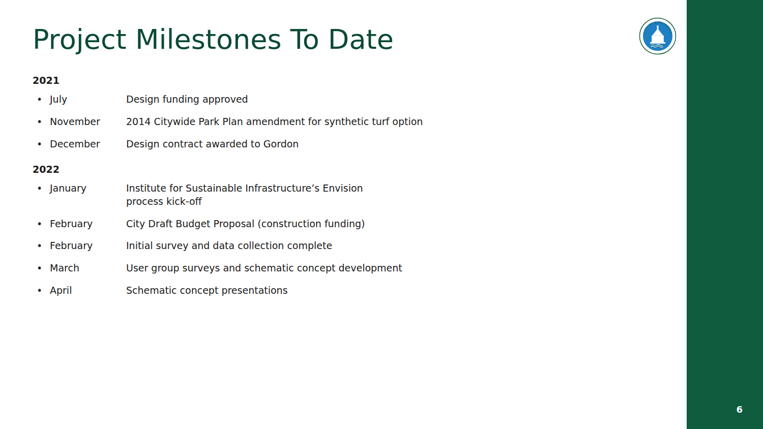CITY OF ALEXANDRIA VIRGINIA
Project Milestones To Date
2021
July Design funding approved
November2014 Citywide Park Plan amendment for synthetic turf option
December Design contract awarded to Gordon
2022
January Institute for Sustainable Infrastructure’s Envision process kick-off
February City Draft Budget Proposal (construction funding)
February Initial survey and data collection complete
March User group surveys and schematic concept development
April Schematic concept presentations
6